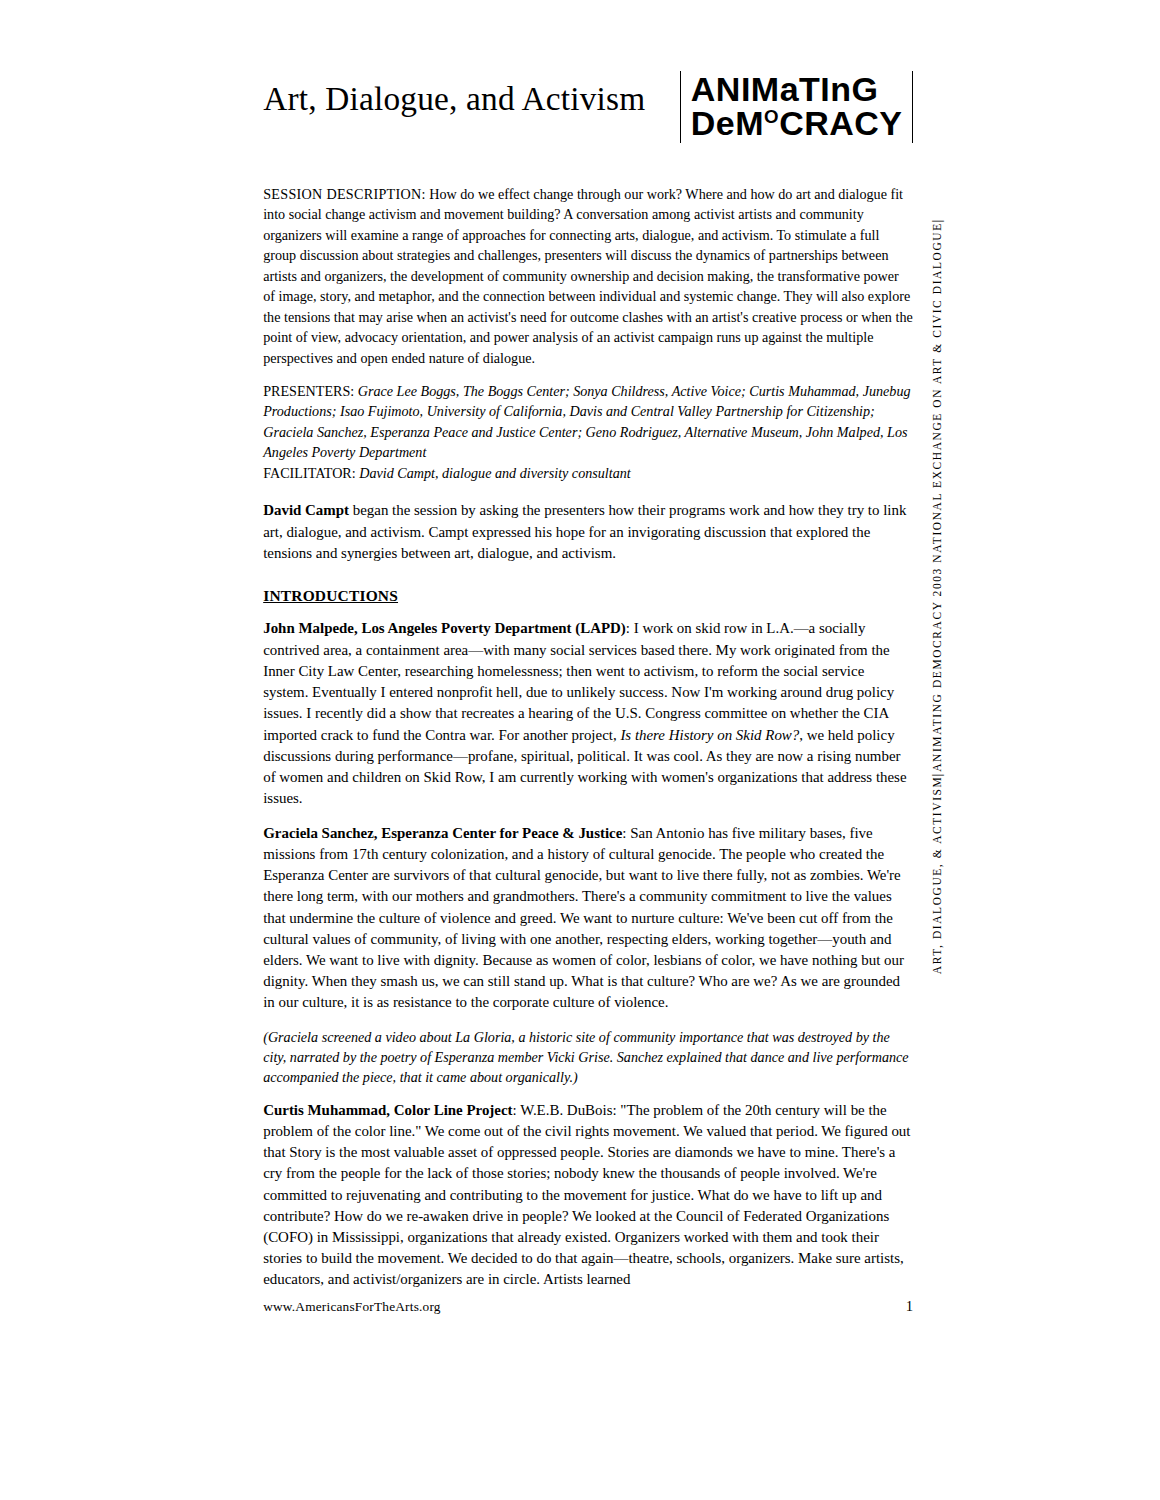Art, Dialogue, and Activism
ANIMa TIn G
DeMOCRACY
SESSION DESCRIPTION: How do we effect change through our work? Where and how do art and dialogue fit into social change activism and movement building? A conversation among activist artists and community organizers will examine a range of approaches for connecting arts, dialogue, and activism. To stimulate a full group discussion about strategies and challenges, presenters will discuss the dynamics of partnerships between artists and organizers, the development of community ownership and decision making, the transformative power of image, story, and metaphor, and the connection between individual and systemic change. They will also explore the tensions that may arise when an activist's need for outcome clashes with an artist's creative process or when the point of view, advocacy orientation, and power analysis of an activist campaign runs up against the multiple perspectives and open ended nature of dialogue.
PRESENTERS: Grace Lee Boggs, The Boggs Center; Sonya Childress, Active Voice; Curtis Muhammad, Junebug Productions; Isao Fujimoto, University of California, Davis and Central Valley Partnership for Citizenship; Graciela Sanchez, Esperanza Peace and Justice Center; Geno Rodriguez, Alternative Museum, John Malped, Los Angeles Poverty Department
FACILITATOR: David Campt, dialogue and diversity consultant
David Campt began the session by asking the presenters how their programs work and how they try to link art, dialogue, and activism. Campt expressed his hope for an invigorating discussion that explored the tensions and synergies between art, dialogue, and activism.
INTRODUCTIONS
John Malpede, Los Angeles Poverty Department (LAPD): I work on skid row in L.A.—a socially contrived area, a containment area—with many social services based there. My work originated from the Inner City Law Center, researching homelessness; then went to activism, to reform the social service system. Eventually I entered nonprofit hell, due to unlikely success. Now I'm working around drug policy issues. I recently did a show that recreates a hearing of the U.S. Congress committee on whether the CIA imported crack to fund the Contra war. For another project, Is there History on Skid Row?, we held policy discussions during performance—profane, spiritual, political. It was cool. As they are now a rising number of women and children on Skid Row, I am currently working with women's organizations that address these issues.
Graciela Sanchez, Esperanza Center for Peace & Justice: San Antonio has five military bases, five missions from 17th century colonization, and a history of cultural genocide. The people who created the Esperanza Center are survivors of that cultural genocide, but want to live there fully, not as zombies. We're there long term, with our mothers and grandmothers. There's a community commitment to live the values that undermine the culture of violence and greed. We want to nurture culture: We've been cut off from the cultural values of community, of living with one another, respecting elders, working together—youth and elders. We want to live with dignity. Because as women of color, lesbians of color, we have nothing but our dignity. When they smash us, we can still stand up. What is that culture? Who are we? As we are grounded in our culture, it is as resistance to the corporate culture of violence.
(Graciela screened a video about La Gloria, a historic site of community importance that was destroyed by the city, narrated by the poetry of Esperanza member Vicki Grise. Sanchez explained that dance and live performance accompanied the piece, that it came about organically.)
Curtis Muhammad, Color Line Project: W.E.B. DuBois: "The problem of the 20th century will be the problem of the color line." We come out of the civil rights movement. We valued that period. We figured out that Story is the most valuable asset of oppressed people. Stories are diamonds we have to mine. There's a cry from the people for the lack of those stories; nobody knew the thousands of people involved. We're committed to rejuvenating and contributing to the movement for justice. What do we have to lift up and contribute? How do we re-awaken drive in people? We looked at the Council of Federated Organizations (COFO) in Mississippi, organizations that already existed. Organizers worked with them and took their stories to build the movement. We decided to do that again—theatre, schools, organizers. Make sure artists, educators, and activist/organizers are in circle. Artists learned
ART, DIALOGUE, & ACTIVISM|ANIMATING DEMOCRACY 2003 NATIONAL EXCHANGE ON ART & CIVIC DIALOGUE|
www.AmericansForTheArts.org 1